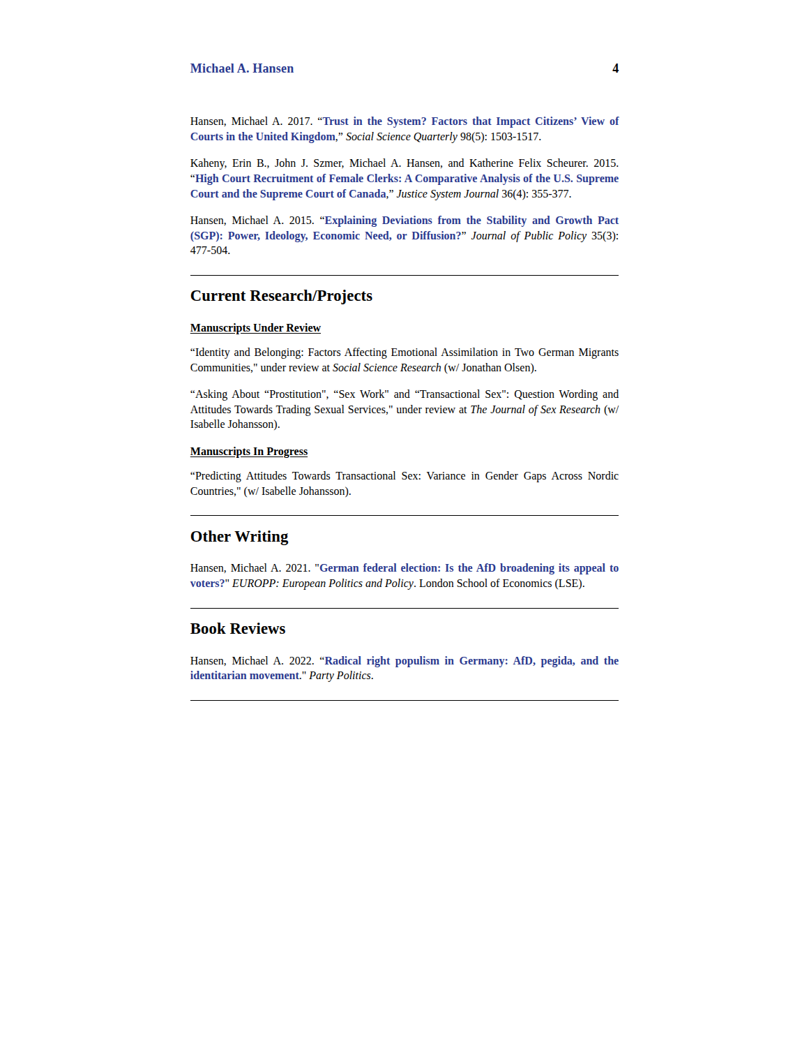Michael A. Hansen
4
Hansen, Michael A. 2017. “Trust in the System? Factors that Impact Citizens’ View of Courts in the United Kingdom,” Social Science Quarterly 98(5): 1503-1517.
Kaheny, Erin B., John J. Szmer, Michael A. Hansen, and Katherine Felix Scheurer. 2015. “High Court Recruitment of Female Clerks: A Comparative Analysis of the U.S. Supreme Court and the Supreme Court of Canada,” Justice System Journal 36(4): 355-377.
Hansen, Michael A. 2015. “Explaining Deviations from the Stability and Growth Pact (SGP): Power, Ideology, Economic Need, or Diffusion?” Journal of Public Policy 35(3): 477-504.
Current Research/Projects
Manuscripts Under Review
“Identity and Belonging: Factors Affecting Emotional Assimilation in Two German Migrants Communities," under review at Social Science Research (w/ Jonathan Olsen).
“Asking About “Prostitution", “Sex Work" and “Transactional Sex": Question Wording and Attitudes Towards Trading Sexual Services," under review at The Journal of Sex Research (w/ Isabelle Johansson).
Manuscripts In Progress
“Predicting Attitudes Towards Transactional Sex: Variance in Gender Gaps Across Nordic Countries," (w/ Isabelle Johansson).
Other Writing
Hansen, Michael A. 2021. "German federal election: Is the AfD broadening its appeal to voters?" EUROPP: European Politics and Policy. London School of Economics (LSE).
Book Reviews
Hansen, Michael A. 2022. “Radical right populism in Germany: AfD, pegida, and the identitarian movement." Party Politics.